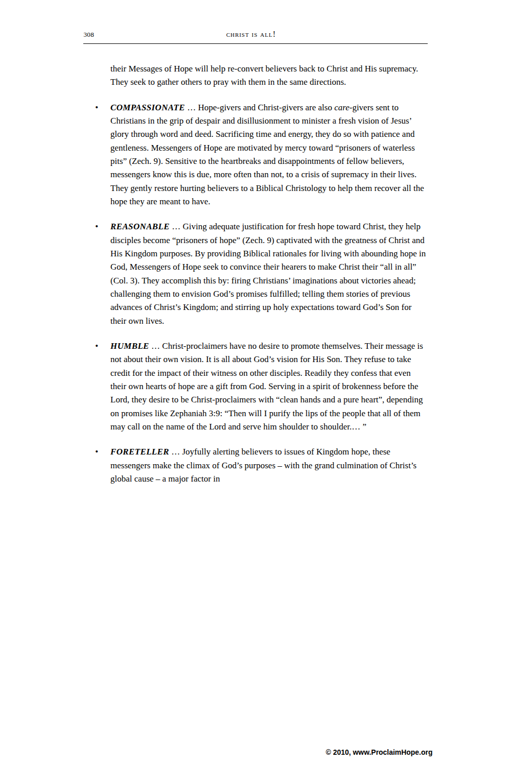308
christ is all!
their Messages of Hope will help re-convert believers back to Christ and His supremacy. They seek to gather others to pray with them in the same directions.
COMPASSIONATE … Hope-givers and Christ-givers are also care-givers sent to Christians in the grip of despair and disillusionment to minister a fresh vision of Jesus’ glory through word and deed. Sacrificing time and energy, they do so with patience and gentleness. Messengers of Hope are motivated by mercy toward “prisoners of waterless pits” (Zech. 9). Sensitive to the heartbreaks and disappointments of fellow believers, messengers know this is due, more often than not, to a crisis of supremacy in their lives. They gently restore hurting believers to a Biblical Christology to help them recover all the hope they are meant to have.
REASONABLE … Giving adequate justification for fresh hope toward Christ, they help disciples become “prisoners of hope” (Zech. 9) captivated with the greatness of Christ and His Kingdom purposes. By providing Biblical rationales for living with abounding hope in God, Messengers of Hope seek to convince their hearers to make Christ their “all in all” (Col. 3). They accomplish this by: firing Christians’ imaginations about victories ahead; challenging them to envision God’s promises fulfilled; telling them stories of previous advances of Christ’s Kingdom; and stirring up holy expectations toward God’s Son for their own lives.
HUMBLE … Christ-proclaimers have no desire to promote themselves. Their message is not about their own vision. It is all about God’s vision for His Son. They refuse to take credit for the impact of their witness on other disciples. Readily they confess that even their own hearts of hope are a gift from God. Serving in a spirit of brokenness before the Lord, they desire to be Christ-proclaimers with “clean hands and a pure heart”, depending on promises like Zephaniah 3:9: “Then will I purify the lips of the people that all of them may call on the name of the Lord and serve him shoulder to shoulder.… ”
FORETELLER … Joyfully alerting believers to issues of Kingdom hope, these messengers make the climax of God’s purposes – with the grand culmination of Christ’s global cause – a major factor in
© 2010, www.ProclaimHope.org